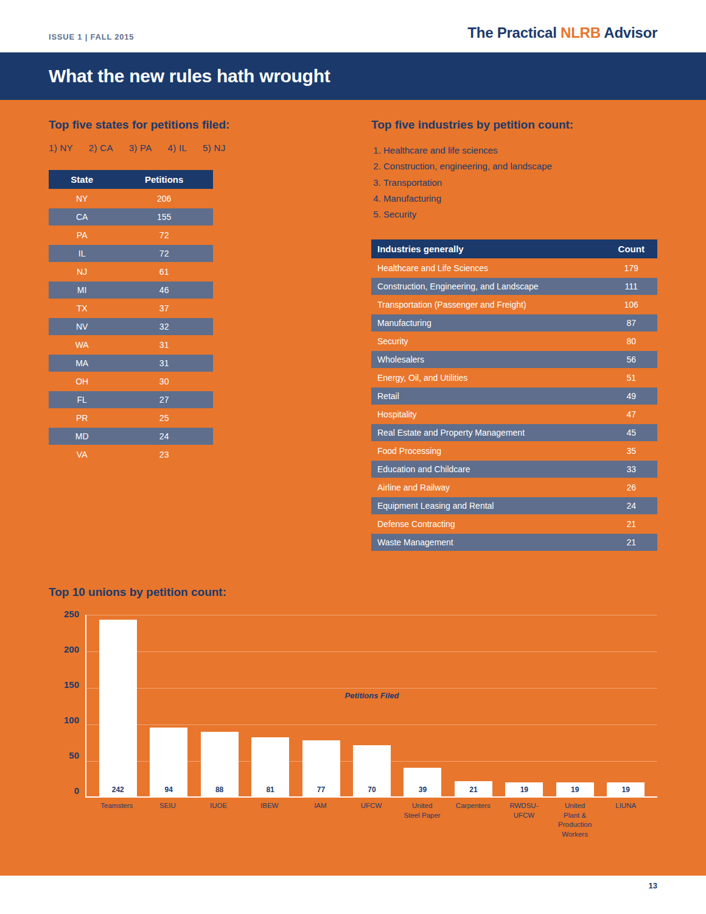ISSUE 1 | FALL 2015
The Practical NLRB Advisor
What the new rules hath wrought
Top five states for petitions filed:
1) NY 2) CA 3) PA 4) IL 5) NJ
| State | Petitions |
| --- | --- |
| NY | 206 |
| CA | 155 |
| PA | 72 |
| IL | 72 |
| NJ | 61 |
| MI | 46 |
| TX | 37 |
| NV | 32 |
| WA | 31 |
| MA | 31 |
| OH | 30 |
| FL | 27 |
| PR | 25 |
| MD | 24 |
| VA | 23 |
Top five industries by petition count:
Healthcare and life sciences
Construction, engineering, and landscape
Transportation
Manufacturing
Security
| Industries generally | Count |
| --- | --- |
| Healthcare and Life Sciences | 179 |
| Construction, Engineering, and Landscape | 111 |
| Transportation (Passenger and Freight) | 106 |
| Manufacturing | 87 |
| Security | 80 |
| Wholesalers | 56 |
| Energy, Oil, and Utilities | 51 |
| Retail | 49 |
| Hospitality | 47 |
| Real Estate and Property Management | 45 |
| Food Processing | 35 |
| Education and Childcare | 33 |
| Airline and Railway | 26 |
| Equipment Leasing and Rental | 24 |
| Defense Contracting | 21 |
| Waste Management | 21 |
Top 10 unions by petition count:
250
200
150
100
50
0
Petitions Filed
242
94
88
81
77
70
39
21
19
19
19
Teamsters
SEIU
IUOE
IBEW
IAM
UFCW
United
Steel Paper
Carpenters
RWDSU-
UFCW
United
Plant &
Production
Workers
LIUNA
13